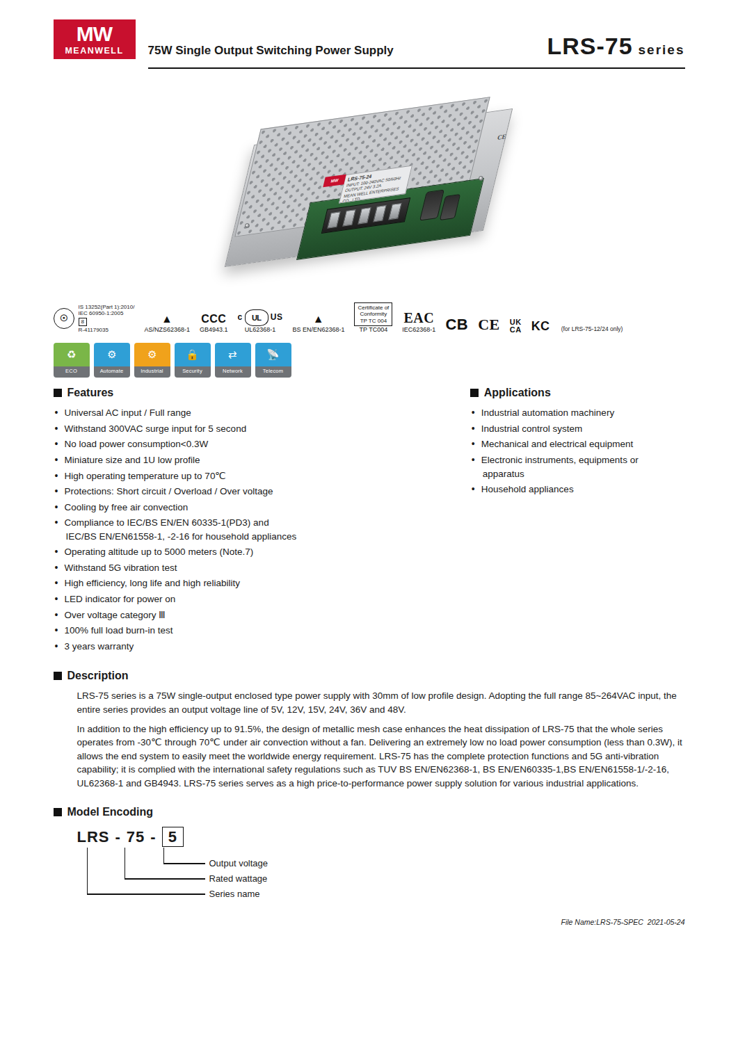MW MEANWELL
75W Single Output Switching Power Supply
LRS-75series
LRS-75-24 INPUT: 100-240VAC 50/60Hz
OUTPUT: 24V 3.2A
MEAN WELL ENTERPRISES CO., LTD.
MW
CE
☉
IS 13252(Part 1):2010/
IEC 60950-1:2005
8
R-41179035
▲ AS/NZS62368-1
CCC GB4943.1
c UL US UL62368-1
▲ BS EN/EN62368-1
Certificate of
Conformity
TP TC 004
TP TC004
EAC IEC62368-1
CB
CE
UK
CA
KC
(for LRS-75-12/24 only)
♻
ECO
⚙
Automate
⚙
Industrial
🔒
Security
⇄
Network
📡
Telecom
Features
Universal AC input / Full range
Withstand 300VAC surge input for 5 second
No load power consumption<0.3W
Miniature size and 1U low profile
High operating temperature up to 70℃
Protections: Short circuit / Overload / Over voltage
Cooling by free air convection
Compliance to IEC/BS EN/EN 60335-1(PD3) and IEC/BS EN/EN61558-1, -2-16 for household appliances
Operating altitude up to 5000 meters (Note.7)
Withstand 5G vibration test
High efficiency, long life and high reliability
LED indicator for power on
Over voltage category Ⅲ
100% full load burn-in test
3 years warranty
Applications
Industrial automation machinery
Industrial control system
Mechanical and electrical equipment
Electronic instruments, equipments or apparatus
Household appliances
Description
LRS-75 series is a 75W single-output enclosed type power supply with 30mm of low profile design. Adopting the full range 85~264VAC input, the entire series provides an output voltage line of 5V, 12V, 15V, 24V, 36V and 48V.
In addition to the high efficiency up to 91.5%, the design of metallic mesh case enhances the heat dissipation of LRS-75 that the whole series operates from -30℃ through 70℃ under air convection without a fan. Delivering an extremely low no load power consumption (less than 0.3W), it allows the end system to easily meet the worldwide energy requirement. LRS-75 has the complete protection functions and 5G anti-vibration capability; it is complied with the international safety regulations such as TUV BS EN/EN62368-1, BS EN/EN60335-1,BS EN/EN61558-1/-2-16, UL62368-1 and GB4943. LRS-75 series serves as a high price-to-performance power supply solution for various industrial applications.
Model Encoding
LRS-75-5
Series name
Rated wattage
Output voltage
File Name:LRS-75-SPEC 2021-05-24